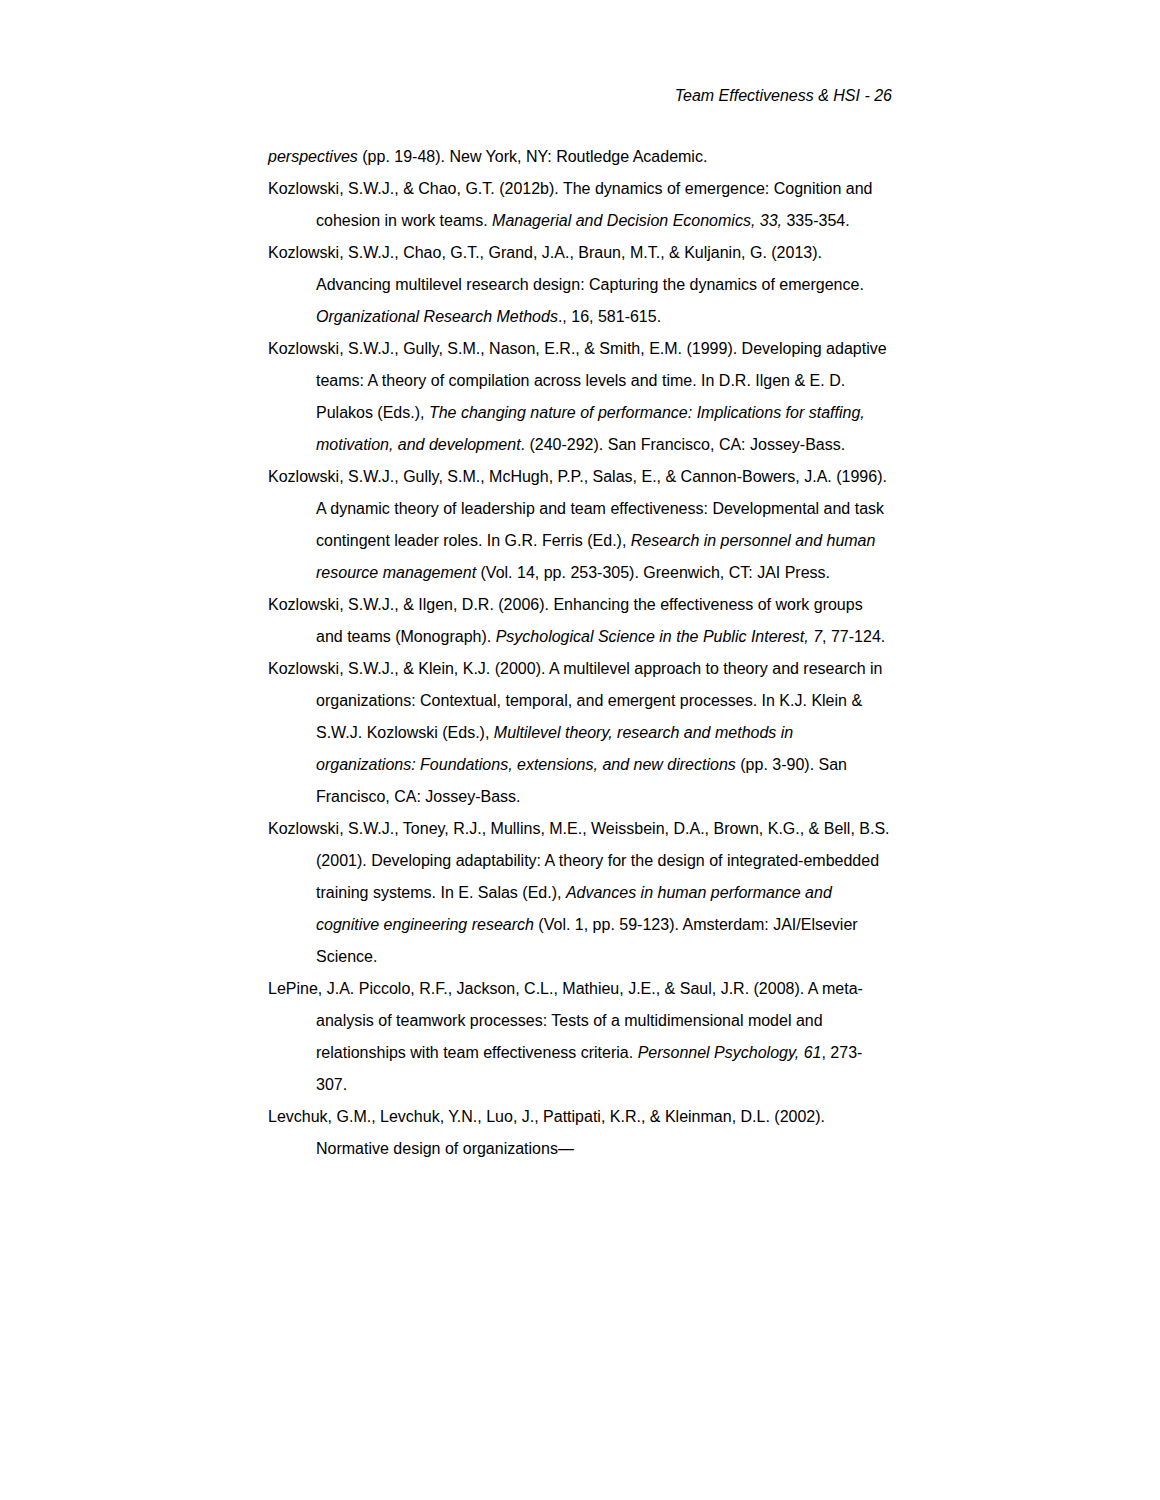Team Effectiveness & HSI - 26
perspectives (pp. 19-48). New York, NY: Routledge Academic.
Kozlowski, S.W.J., & Chao, G.T. (2012b). The dynamics of emergence: Cognition and cohesion in work teams. Managerial and Decision Economics, 33, 335-354.
Kozlowski, S.W.J., Chao, G.T., Grand, J.A., Braun, M.T., & Kuljanin, G. (2013). Advancing multilevel research design: Capturing the dynamics of emergence. Organizational Research Methods., 16, 581-615.
Kozlowski, S.W.J., Gully, S.M., Nason, E.R., & Smith, E.M. (1999). Developing adaptive teams: A theory of compilation across levels and time. In D.R. Ilgen & E. D. Pulakos (Eds.), The changing nature of performance: Implications for staffing, motivation, and development. (240-292). San Francisco, CA: Jossey-Bass.
Kozlowski, S.W.J., Gully, S.M., McHugh, P.P., Salas, E., & Cannon-Bowers, J.A. (1996). A dynamic theory of leadership and team effectiveness: Developmental and task contingent leader roles. In G.R. Ferris (Ed.), Research in personnel and human resource management (Vol. 14, pp. 253-305). Greenwich, CT: JAI Press.
Kozlowski, S.W.J., & Ilgen, D.R. (2006). Enhancing the effectiveness of work groups and teams (Monograph). Psychological Science in the Public Interest, 7, 77-124.
Kozlowski, S.W.J., & Klein, K.J. (2000). A multilevel approach to theory and research in organizations: Contextual, temporal, and emergent processes. In K.J. Klein & S.W.J. Kozlowski (Eds.), Multilevel theory, research and methods in organizations: Foundations, extensions, and new directions (pp. 3-90). San Francisco, CA: Jossey-Bass.
Kozlowski, S.W.J., Toney, R.J., Mullins, M.E., Weissbein, D.A., Brown, K.G., & Bell, B.S. (2001). Developing adaptability: A theory for the design of integrated-embedded training systems. In E. Salas (Ed.), Advances in human performance and cognitive engineering research (Vol. 1, pp. 59-123). Amsterdam: JAI/Elsevier Science.
LePine, J.A. Piccolo, R.F., Jackson, C.L., Mathieu, J.E., & Saul, J.R. (2008). A meta-analysis of teamwork processes: Tests of a multidimensional model and relationships with team effectiveness criteria. Personnel Psychology, 61, 273-307.
Levchuk, G.M., Levchuk, Y.N., Luo, J., Pattipati, K.R., & Kleinman, D.L. (2002). Normative design of organizations—